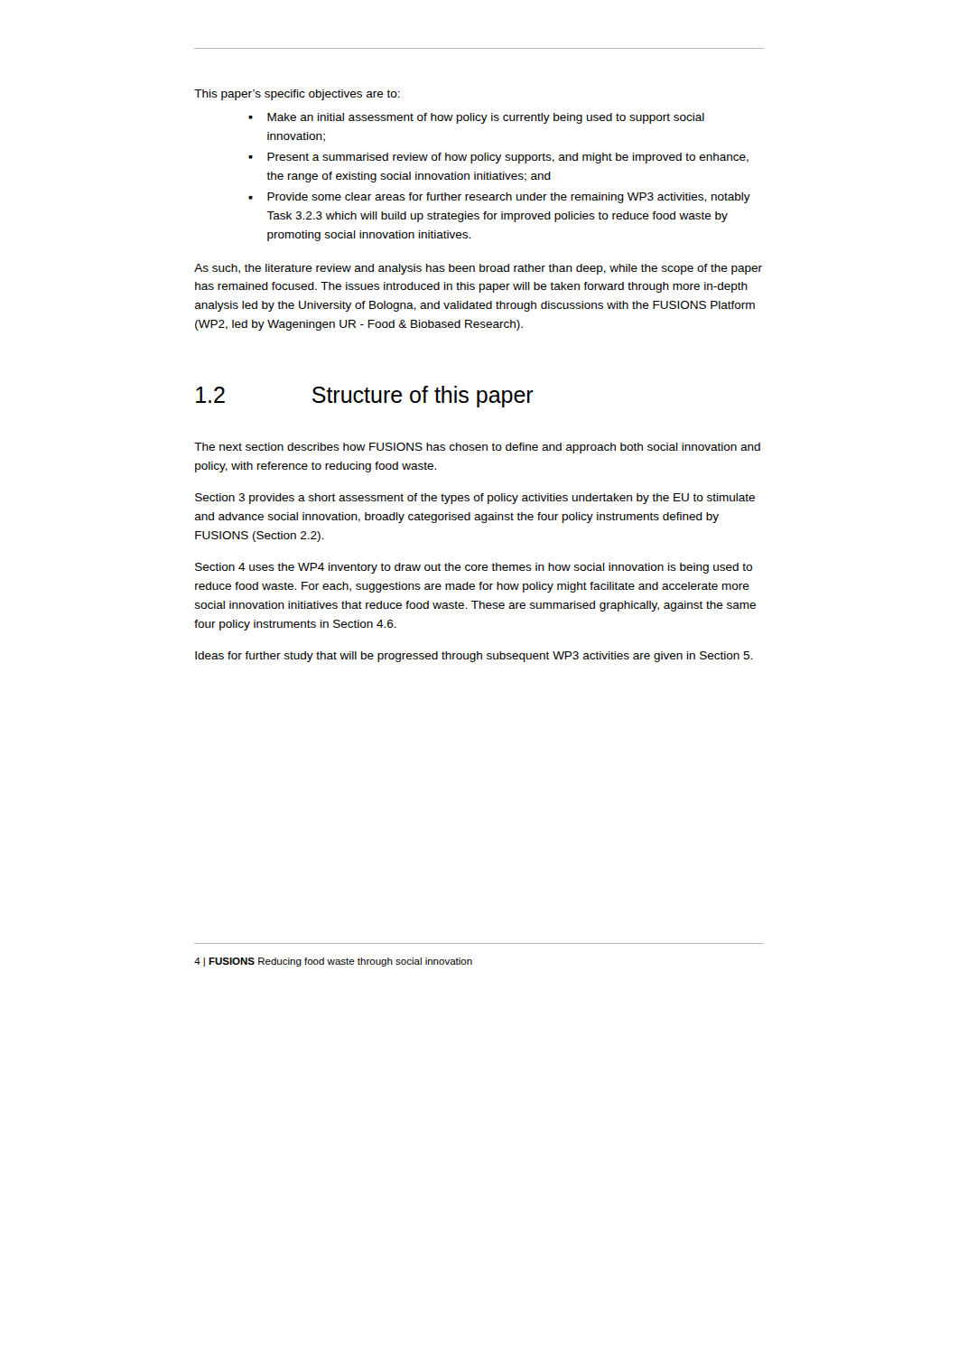This paper’s specific objectives are to:
Make an initial assessment of how policy is currently being used to support social innovation;
Present a summarised review of how policy supports, and might be improved to enhance, the range of existing social innovation initiatives; and
Provide some clear areas for further research under the remaining WP3 activities, notably Task 3.2.3 which will build up strategies for improved policies to reduce food waste by promoting social innovation initiatives.
As such, the literature review and analysis has been broad rather than deep, while the scope of the paper has remained focused. The issues introduced in this paper will be taken forward through more in-depth analysis led by the University of Bologna, and validated through discussions with the FUSIONS Platform (WP2, led by Wageningen UR - Food & Biobased Research).
1.2 Structure of this paper
The next section describes how FUSIONS has chosen to define and approach both social innovation and policy, with reference to reducing food waste.
Section 3 provides a short assessment of the types of policy activities undertaken by the EU to stimulate and advance social innovation, broadly categorised against the four policy instruments defined by FUSIONS (Section 2.2).
Section 4 uses the WP4 inventory to draw out the core themes in how social innovation is being used to reduce food waste. For each, suggestions are made for how policy might facilitate and accelerate more social innovation initiatives that reduce food waste. These are summarised graphically, against the same four policy instruments in Section 4.6.
Ideas for further study that will be progressed through subsequent WP3 activities are given in Section 5.
4 | FUSIONS Reducing food waste through social innovation